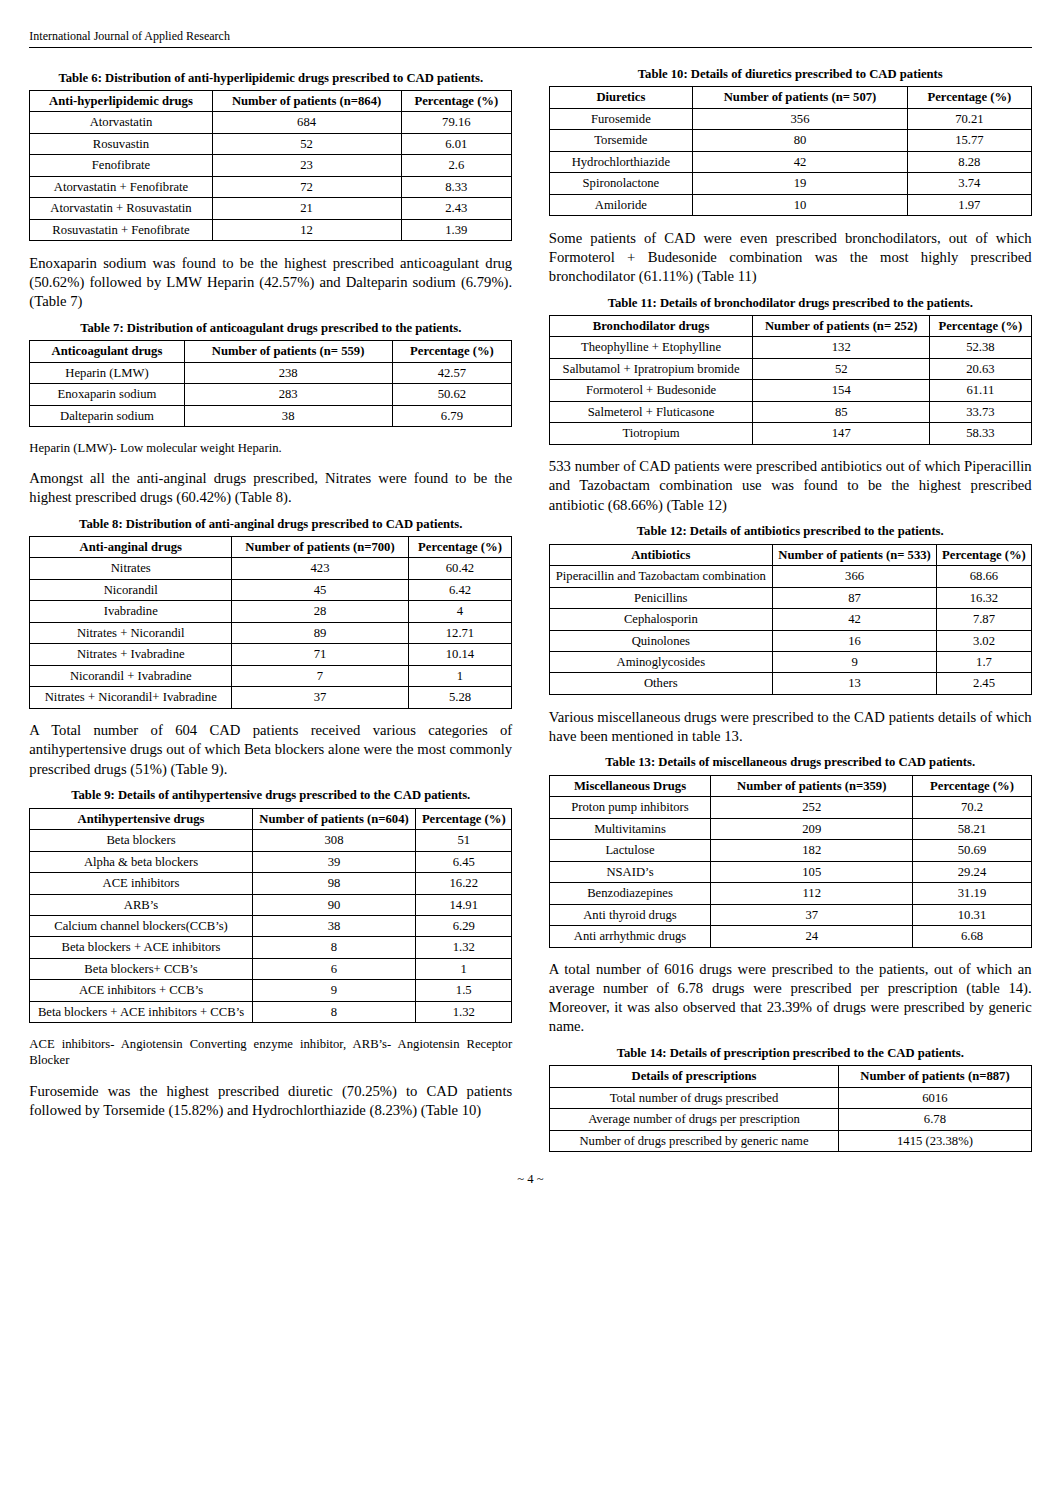International Journal of Applied Research
Table 6: Distribution of anti-hyperlipidemic drugs prescribed to CAD patients.
| Anti-hyperlipidemic drugs | Number of patients (n=864) | Percentage (%) |
| --- | --- | --- |
| Atorvastatin | 684 | 79.16 |
| Rosuvastin | 52 | 6.01 |
| Fenofibrate | 23 | 2.6 |
| Atorvastatin + Fenofibrate | 72 | 8.33 |
| Atorvastatin + Rosuvastatin | 21 | 2.43 |
| Rosuvastatin + Fenofibrate | 12 | 1.39 |
Enoxaparin sodium was found to be the highest prescribed anticoagulant drug (50.62%) followed by LMW Heparin (42.57%) and Dalteparin sodium (6.79%). (Table 7)
Table 7: Distribution of anticoagulant drugs prescribed to the patients.
| Anticoagulant drugs | Number of patients (n= 559) | Percentage (%) |
| --- | --- | --- |
| Heparin (LMW) | 238 | 42.57 |
| Enoxaparin sodium | 283 | 50.62 |
| Dalteparin sodium | 38 | 6.79 |
Heparin (LMW)- Low molecular weight Heparin.
Amongst all the anti-anginal drugs prescribed, Nitrates were found to be the highest prescribed drugs (60.42%) (Table 8).
Table 8: Distribution of anti-anginal drugs prescribed to CAD patients.
| Anti-anginal drugs | Number of patients (n=700) | Percentage (%) |
| --- | --- | --- |
| Nitrates | 423 | 60.42 |
| Nicorandil | 45 | 6.42 |
| Ivabradine | 28 | 4 |
| Nitrates + Nicorandil | 89 | 12.71 |
| Nitrates + Ivabradine | 71 | 10.14 |
| Nicorandil + Ivabradine | 7 | 1 |
| Nitrates + Nicorandil+ Ivabradine | 37 | 5.28 |
A Total number of 604 CAD patients received various categories of antihypertensive drugs out of which Beta blockers alone were the most commonly prescribed drugs (51%) (Table 9).
Table 9: Details of antihypertensive drugs prescribed to the CAD patients.
| Antihypertensive drugs | Number of patients (n=604) | Percentage (%) |
| --- | --- | --- |
| Beta blockers | 308 | 51 |
| Alpha & beta blockers | 39 | 6.45 |
| ACE inhibitors | 98 | 16.22 |
| ARB’s | 90 | 14.91 |
| Calcium channel blockers(CCB’s) | 38 | 6.29 |
| Beta blockers + ACE inhibitors | 8 | 1.32 |
| Beta blockers+ CCB’s | 6 | 1 |
| ACE inhibitors + CCB’s | 9 | 1.5 |
| Beta blockers + ACE inhibitors + CCB’s | 8 | 1.32 |
ACE inhibitors- Angiotensin Converting enzyme inhibitor, ARB’s- Angiotensin Receptor Blocker
Furosemide was the highest prescribed diuretic (70.25%) to CAD patients followed by Torsemide (15.82%) and Hydrochlorthiazide (8.23%) (Table 10)
Table 10: Details of diuretics prescribed to CAD patients
| Diuretics | Number of patients (n= 507) | Percentage (%) |
| --- | --- | --- |
| Furosemide | 356 | 70.21 |
| Torsemide | 80 | 15.77 |
| Hydrochlorthiazide | 42 | 8.28 |
| Spironolactone | 19 | 3.74 |
| Amiloride | 10 | 1.97 |
Some patients of CAD were even prescribed bronchodilators, out of which Formoterol + Budesonide combination was the most highly prescribed bronchodilator (61.11%) (Table 11)
Table 11: Details of bronchodilator drugs prescribed to the patients.
| Bronchodilator drugs | Number of patients (n= 252) | Percentage (%) |
| --- | --- | --- |
| Theophylline + Etophylline | 132 | 52.38 |
| Salbutamol + Ipratropium bromide | 52 | 20.63 |
| Formoterol + Budesonide | 154 | 61.11 |
| Salmeterol + Fluticasone | 85 | 33.73 |
| Tiotropium | 147 | 58.33 |
533 number of CAD patients were prescribed antibiotics out of which Piperacillin and Tazobactam combination use was found to be the highest prescribed antibiotic (68.66%) (Table 12)
Table 12: Details of antibiotics prescribed to the patients.
| Antibiotics | Number of patients (n= 533) | Percentage (%) |
| --- | --- | --- |
| Piperacillin and Tazobactam combination | 366 | 68.66 |
| Penicillins | 87 | 16.32 |
| Cephalosporin | 42 | 7.87 |
| Quinolones | 16 | 3.02 |
| Aminoglycosides | 9 | 1.7 |
| Others | 13 | 2.45 |
Various miscellaneous drugs were prescribed to the CAD patients details of which have been mentioned in table 13.
Table 13: Details of miscellaneous drugs prescribed to CAD patients.
| Miscellaneous Drugs | Number of patients (n=359) | Percentage (%) |
| --- | --- | --- |
| Proton pump inhibitors | 252 | 70.2 |
| Multivitamins | 209 | 58.21 |
| Lactulose | 182 | 50.69 |
| NSAID’s | 105 | 29.24 |
| Benzodiazepines | 112 | 31.19 |
| Anti thyroid drugs | 37 | 10.31 |
| Anti arrhythmic drugs | 24 | 6.68 |
A total number of 6016 drugs were prescribed to the patients, out of which an average number of 6.78 drugs were prescribed per prescription (table 14). Moreover, it was also observed that 23.39% of drugs were prescribed by generic name.
Table 14: Details of prescription prescribed to the CAD patients.
| Details of prescriptions | Number of patients (n=887) |
| --- | --- |
| Total number of drugs prescribed | 6016 |
| Average number of drugs per prescription | 6.78 |
| Number of drugs prescribed by generic name | 1415 (23.38%) |
~ 4 ~